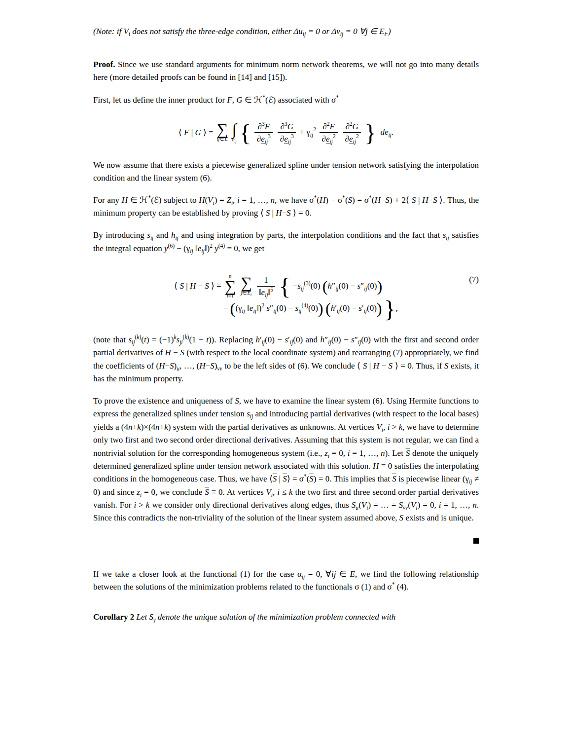(Note: if Vi does not satisfy the three-edge condition, either Δuij = 0 or Δvij = 0 ∀j ∈ Ei.)
Proof. Since we use standard arguments for minimum norm network theorems, we will not go into many details here (more detailed proofs can be found in [14] and [15]).
First, let us define the inner product for F, G ∈ ℋ*(ℰ) associated with σ*
| ⟨ F / G ⟩ | = | ∑ ij ∈ E ∫ e ij { ∂ 3 F ∂ e ij 3 ∂ 3 G ∂ e ij 3 + γ ij 2 ∂ 2 F ∂ e ij 2 ∂ 2 G ∂ e ij 2 } de ij . |
We now assume that there exists a piecewise generalized spline under tension network satisfying the interpolation condition and the linear system (6).
For any H ∈ ℋ*(ℰ) subject to H(Vi) = Zi, i = 1, …, n, we have σ*(H) − σ*(S) = σ*(H−S) + 2⟨ S | H−S ⟩. Thus, the minimum property can be established by proving ⟨ S | H−S ⟩ = 0.
By introducing sij and hij and using integration by parts, the interpolation conditions and the fact that sij satisfies the integral equation y(6) − (γij ‖eij‖)2 y(4) = 0, we get
(7)
| ⟨ S / H − S ⟩ | = | n ∑ i =1 ∑ j ∈ E i 1 ‖ e ij ‖ 5 { − s ij (3) (0) ( h ″ ij (0) − s ″ ij (0) ) |
| | | − ( (γ ij ‖ e ij ‖) 2 s ″ ij (0) − s ij (4) (0) ) ( h ′ ij (0) − s ′ ij (0) ) } , |
(note that sij(k)(t) = (−1)ksji(k)(1 − t)). Replacing h′ij(0) − s′ij(0) and h″ij(0) − s″ij(0) with the first and second order partial derivatives of H − S (with respect to the local coordinate system) and rearranging (7) appropriately, we find the coefficients of (H−S)u, …, (H−S)vv to be the left sides of (6). We conclude ⟨ S | H − S ⟩ = 0. Thus, if S exists, it has the minimum property.
To prove the existence and uniqueness of S, we have to examine the linear system (6). Using Hermite functions to express the generalized splines under tension sij and introducing partial derivatives (with respect to the local bases) yields a (4n+k)×(4n+k) system with the partial derivatives as unknowns. At vertices Vi, i > k, we have to determine only two first and two second order directional derivatives. Assuming that this system is not regular, we can find a nontrivial solution for the corresponding homogeneous system (i.e., zi = 0, i = 1, …, n). Let S denote the uniquely determined generalized spline under tension network associated with this solution. H ≡ 0 satisfies the interpolating conditions in the homogeneous case. Thus, we have ⟨S | S⟩ = σ*(S) = 0. This implies that S is piecewise linear (γij ≠ 0) and since zi = 0, we conclude S ≡ 0. At vertices Vi, i ≤ k the two first and three second order partial derivatives vanish. For i > k we consider only directional derivatives along edges, thus Su(Vi) = … = Svv(Vi) = 0, i = 1, …, n. Since this contradicts the non-triviality of the solution of the linear system assumed above, S exists and is unique.
If we take a closer look at the functional (1) for the case αij = 0, ∀ij ∈ E, we find the following relationship between the solutions of the minimization problems related to the functionals σ (1) and σ* (4).
Corollary 2 Let Sγ denote the unique solution of the minimization problem connected with